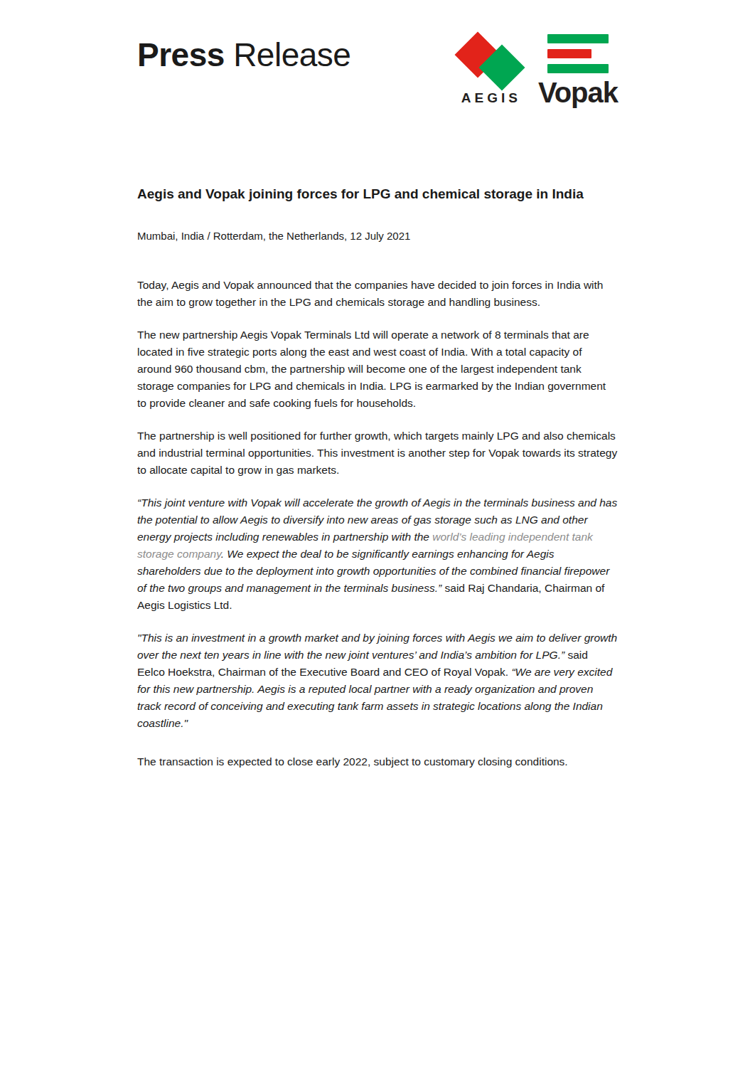Press Release
AEGIS
Vopak
Aegis and Vopak joining forces for LPG and chemical storage in India
Mumbai, India / Rotterdam, the Netherlands, 12 July 2021
Today, Aegis and Vopak announced that the companies have decided to join forces in India with the aim to grow together in the LPG and chemicals storage and handling business.
The new partnership Aegis Vopak Terminals Ltd will operate a network of 8 terminals that are located in five strategic ports along the east and west coast of India. With a total capacity of around 960 thousand cbm, the partnership will become one of the largest independent tank storage companies for LPG and chemicals in India. LPG is earmarked by the Indian government to provide cleaner and safe cooking fuels for households.
The partnership is well positioned for further growth, which targets mainly LPG and also chemicals and industrial terminal opportunities. This investment is another step for Vopak towards its strategy to allocate capital to grow in gas markets.
“This joint venture with Vopak will accelerate the growth of Aegis in the terminals business and has the potential to allow Aegis to diversify into new areas of gas storage such as LNG and other energy projects including renewables in partnership with the world’s leading independent tank storage company. We expect the deal to be significantly earnings enhancing for Aegis shareholders due to the deployment into growth opportunities of the combined financial firepower of the two groups and management in the terminals business.” said Raj Chandaria, Chairman of Aegis Logistics Ltd.
"This is an investment in a growth market and by joining forces with Aegis we aim to deliver growth over the next ten years in line with the new joint ventures’ and India’s ambition for LPG.” said Eelco Hoekstra, Chairman of the Executive Board and CEO of Royal Vopak. “We are very excited for this new partnership. Aegis is a reputed local partner with a ready organization and proven track record of conceiving and executing tank farm assets in strategic locations along the Indian coastline."
The transaction is expected to close early 2022, subject to customary closing conditions.